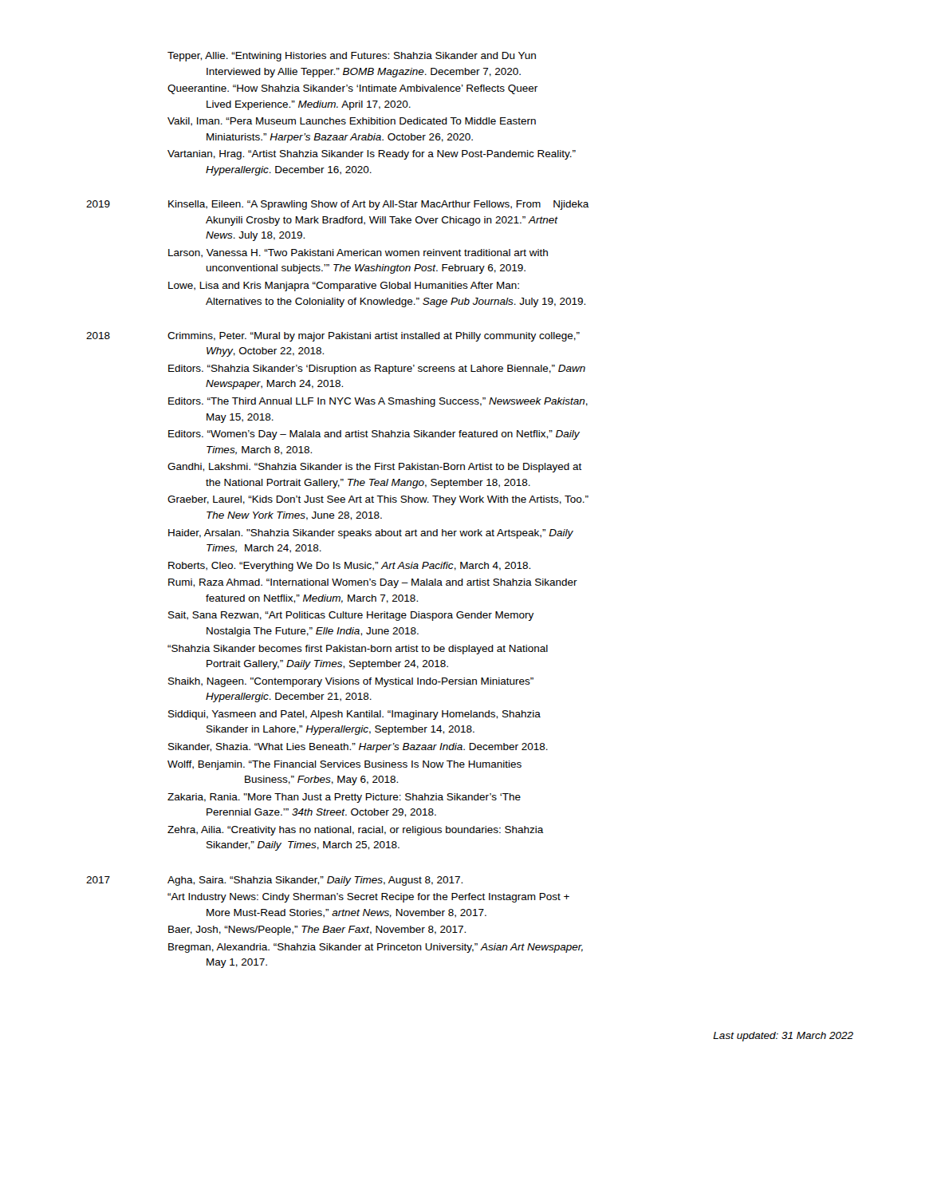Tepper, Allie. “Entwining Histories and Futures: Shahzia Sikander and Du Yun Interviewed by Allie Tepper.” BOMB Magazine. December 7, 2020.
Queerantine. “How Shahzia Sikander’s ‘Intimate Ambivalence’ Reflects Queer Lived Experience.” Medium. April 17, 2020.
Vakil, Iman. “Pera Museum Launches Exhibition Dedicated To Middle Eastern Miniaturists.” Harper’s Bazaar Arabia. October 26, 2020.
Vartanian, Hrag. “Artist Shahzia Sikander Is Ready for a New Post-Pandemic Reality.” Hyperallergic. December 16, 2020.
2019
Kinsella, Eileen. “A Sprawling Show of Art by All-Star MacArthur Fellows, From Njideka Akunyili Crosby to Mark Bradford, Will Take Over Chicago in 2021.” Artnet News. July 18, 2019.
Larson, Vanessa H. “Two Pakistani American women reinvent traditional art with unconventional subjects.’” The Washington Post. February 6, 2019.
Lowe, Lisa and Kris Manjapra “Comparative Global Humanities After Man: Alternatives to the Coloniality of Knowledge.” Sage Pub Journals. July 19, 2019.
2018
Crimmins, Peter. “Mural by major Pakistani artist installed at Philly community college,” Whyy, October 22, 2018.
Editors. “Shahzia Sikander’s ‘Disruption as Rapture’ screens at Lahore Biennale,” Dawn Newspaper, March 24, 2018.
Editors. “The Third Annual LLF In NYC Was A Smashing Success,” Newsweek Pakistan, May 15, 2018.
Editors. “Women’s Day – Malala and artist Shahzia Sikander featured on Netflix,” Daily Times, March 8, 2018.
Gandhi, Lakshmi. “Shahzia Sikander is the First Pakistan-Born Artist to be Displayed at the National Portrait Gallery,” The Teal Mango, September 18, 2018.
Graeber, Laurel, “Kids Don’t Just See Art at This Show. They Work With the Artists, Too.” The New York Times, June 28, 2018.
Haider, Arsalan. "Shahzia Sikander speaks about art and her work at Artspeak,” Daily Times, March 24, 2018.
Roberts, Cleo. “Everything We Do Is Music,” Art Asia Pacific, March 4, 2018.
Rumi, Raza Ahmad. “International Women’s Day – Malala and artist Shahzia Sikander featured on Netflix,” Medium, March 7, 2018.
Sait, Sana Rezwan, “Art Politicas Culture Heritage Diaspora Gender Memory Nostalgia The Future,” Elle India, June 2018.
“Shahzia Sikander becomes first Pakistan-born artist to be displayed at National Portrait Gallery,” Daily Times, September 24, 2018.
Shaikh, Nageen. "Contemporary Visions of Mystical Indo-Persian Miniatures” Hyperallergic. December 21, 2018.
Siddiqui, Yasmeen and Patel, Alpesh Kantilal. “Imaginary Homelands, Shahzia Sikander in Lahore,” Hyperallergic, September 14, 2018.
Sikander, Shazia. “What Lies Beneath.” Harper’s Bazaar India. December 2018.
Wolff, Benjamin. “The Financial Services Business Is Now The Humanities Business,” Forbes, May 6, 2018.
Zakaria, Rania. "More Than Just a Pretty Picture: Shahzia Sikander’s ‘The Perennial Gaze.’” 34th Street. October 29, 2018.
Zehra, Ailia. “Creativity has no national, racial, or religious boundaries: Shahzia Sikander,” Daily Times, March 25, 2018.
2017
Agha, Saira. “Shahzia Sikander,” Daily Times, August 8, 2017.
“Art Industry News: Cindy Sherman’s Secret Recipe for the Perfect Instagram Post + More Must-Read Stories,” artnet News, November 8, 2017.
Baer, Josh, “News/People,” The Baer Faxt, November 8, 2017.
Bregman, Alexandria. “Shahzia Sikander at Princeton University,” Asian Art Newspaper, May 1, 2017.
Last updated: 31 March 2022